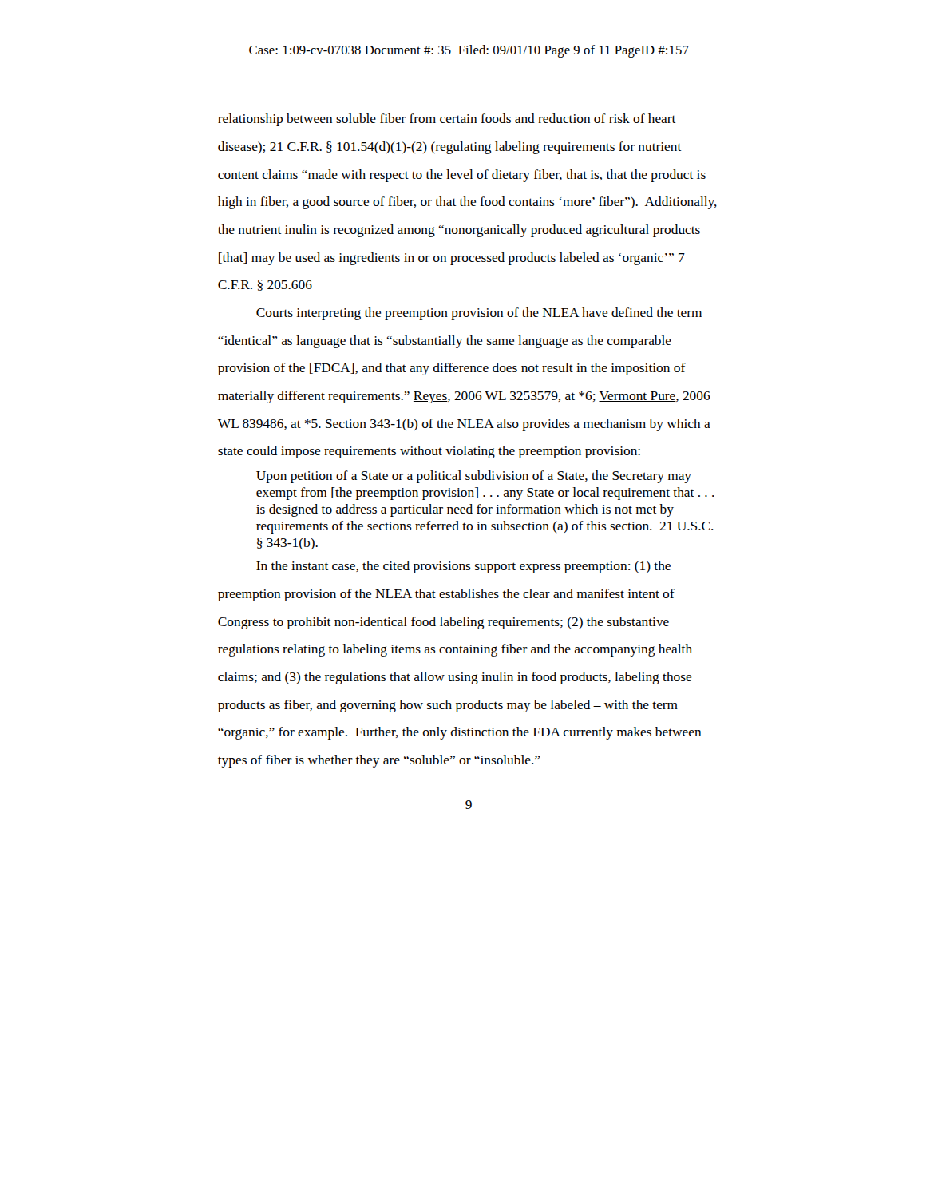Case: 1:09-cv-07038 Document #: 35 Filed: 09/01/10 Page 9 of 11 PageID #:157
relationship between soluble fiber from certain foods and reduction of risk of heart disease); 21 C.F.R. § 101.54(d)(1)-(2) (regulating labeling requirements for nutrient content claims “made with respect to the level of dietary fiber, that is, that the product is high in fiber, a good source of fiber, or that the food contains ‘more’ fiber”). Additionally, the nutrient inulin is recognized among “nonorganically produced agricultural products [that] may be used as ingredients in or on processed products labeled as ‘organic’” 7 C.F.R. § 205.606
Courts interpreting the preemption provision of the NLEA have defined the term “identical” as language that is “substantially the same language as the comparable provision of the [FDCA], and that any difference does not result in the imposition of materially different requirements.” Reyes, 2006 WL 3253579, at *6; Vermont Pure, 2006 WL 839486, at *5. Section 343-1(b) of the NLEA also provides a mechanism by which a state could impose requirements without violating the preemption provision:
Upon petition of a State or a political subdivision of a State, the Secretary may exempt from [the preemption provision] . . . any State or local requirement that . . . is designed to address a particular need for information which is not met by requirements of the sections referred to in subsection (a) of this section. 21 U.S.C. § 343-1(b).
In the instant case, the cited provisions support express preemption: (1) the preemption provision of the NLEA that establishes the clear and manifest intent of Congress to prohibit non-identical food labeling requirements; (2) the substantive regulations relating to labeling items as containing fiber and the accompanying health claims; and (3) the regulations that allow using inulin in food products, labeling those products as fiber, and governing how such products may be labeled – with the term “organic,” for example. Further, the only distinction the FDA currently makes between types of fiber is whether they are “soluble” or “insoluble.”
9